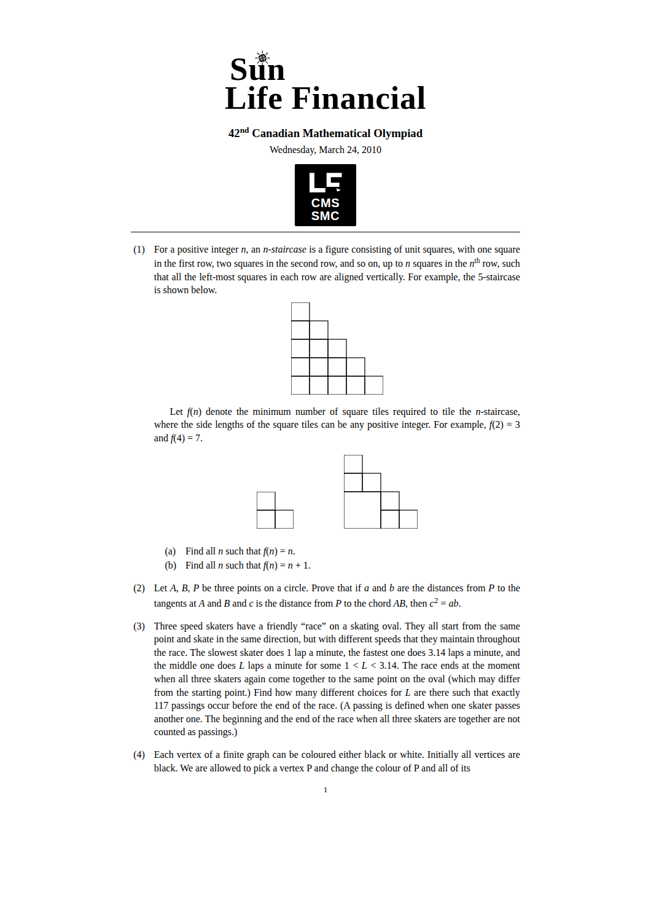Sun Life Financial
42nd Canadian Mathematical Olympiad
Wednesday, March 24, 2010
CMS SMC
For a positive integer n, an n-staircase is a figure consisting of unit squares, with one square in the first row, two squares in the second row, and so on, up to n squares in the nth row, such that all the left-most squares in each row are aligned vertically. For example, the 5-staircase is shown below.
Let f(n) denote the minimum number of square tiles required to tile the n-staircase, where the side lengths of the square tiles can be any positive integer. For example, f(2) = 3 and f(4) = 7.
Find all n such that f(n) = n.
Find all n such that f(n) = n + 1.
Let A, B, P be three points on a circle. Prove that if a and b are the distances from P to the tangents at A and B and c is the distance from P to the chord AB, then c2 = ab.
Three speed skaters have a friendly “race” on a skating oval. They all start from the same point and skate in the same direction, but with different speeds that they maintain throughout the race. The slowest skater does 1 lap a minute, the fastest one does 3.14 laps a minute, and the middle one does L laps a minute for some 1 < L < 3.14. The race ends at the moment when all three skaters again come together to the same point on the oval (which may differ from the starting point.) Find how many different choices for L are there such that exactly 117 passings occur before the end of the race. (A passing is defined when one skater passes another one. The beginning and the end of the race when all three skaters are together are not counted as passings.)
Each vertex of a finite graph can be coloured either black or white. Initially all vertices are black. We are allowed to pick a vertex P and change the colour of P and all of its
1